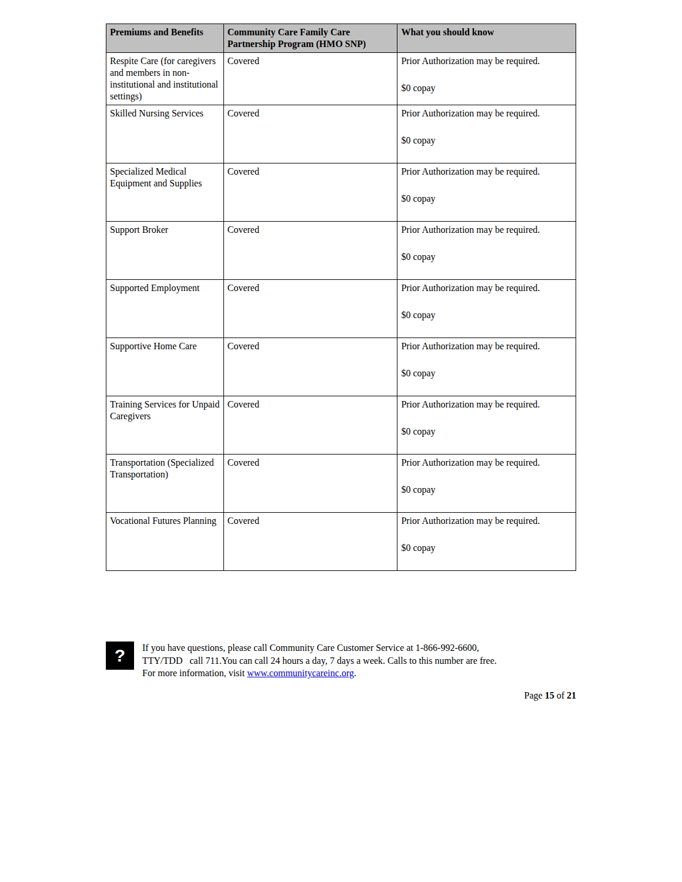| Premiums and Benefits | Community Care Family Care Partnership Program (HMO SNP) | What you should know |
| --- | --- | --- |
| Respite Care (for caregivers and members in non-institutional and institutional settings) | Covered | Prior Authorization may be required. $0 copay |
| Skilled Nursing Services | Covered | Prior Authorization may be required. $0 copay |
| Specialized Medical Equipment and Supplies | Covered | Prior Authorization may be required. $0 copay |
| Support Broker | Covered | Prior Authorization may be required. $0 copay |
| Supported Employment | Covered | Prior Authorization may be required. $0 copay |
| Supportive Home Care | Covered | Prior Authorization may be required. $0 copay |
| Training Services for Unpaid Caregivers | Covered | Prior Authorization may be required. $0 copay |
| Transportation (Specialized Transportation) | Covered | Prior Authorization may be required. $0 copay |
| Vocational Futures Planning | Covered | Prior Authorization may be required. $0 copay |
?
If you have questions, please call Community Care Customer Service at 1-866-992-6600,
TTY/TDD call 711.You can call 24 hours a day, 7 days a week. Calls to this number are free.
For more information, visit www.communitycareinc.org.
Page 15 of 21